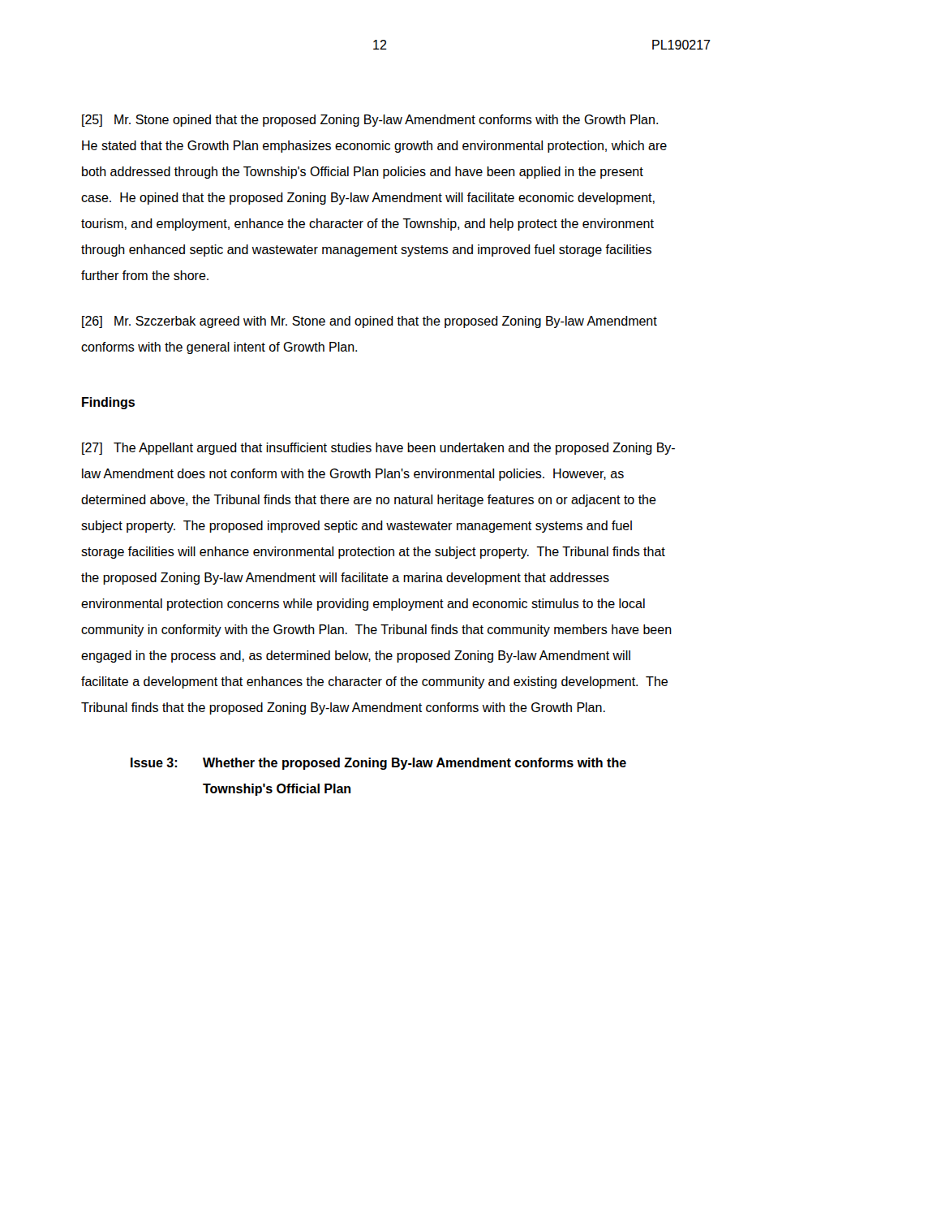12 PL190217
[25] Mr. Stone opined that the proposed Zoning By-law Amendment conforms with the Growth Plan. He stated that the Growth Plan emphasizes economic growth and environmental protection, which are both addressed through the Township's Official Plan policies and have been applied in the present case. He opined that the proposed Zoning By-law Amendment will facilitate economic development, tourism, and employment, enhance the character of the Township, and help protect the environment through enhanced septic and wastewater management systems and improved fuel storage facilities further from the shore.
[26] Mr. Szczerbak agreed with Mr. Stone and opined that the proposed Zoning By-law Amendment conforms with the general intent of Growth Plan.
Findings
[27] The Appellant argued that insufficient studies have been undertaken and the proposed Zoning By-law Amendment does not conform with the Growth Plan's environmental policies. However, as determined above, the Tribunal finds that there are no natural heritage features on or adjacent to the subject property. The proposed improved septic and wastewater management systems and fuel storage facilities will enhance environmental protection at the subject property. The Tribunal finds that the proposed Zoning By-law Amendment will facilitate a marina development that addresses environmental protection concerns while providing employment and economic stimulus to the local community in conformity with the Growth Plan. The Tribunal finds that community members have been engaged in the process and, as determined below, the proposed Zoning By-law Amendment will facilitate a development that enhances the character of the community and existing development. The Tribunal finds that the proposed Zoning By-law Amendment conforms with the Growth Plan.
Issue 3: Whether the proposed Zoning By-law Amendment conforms with the Township's Official Plan